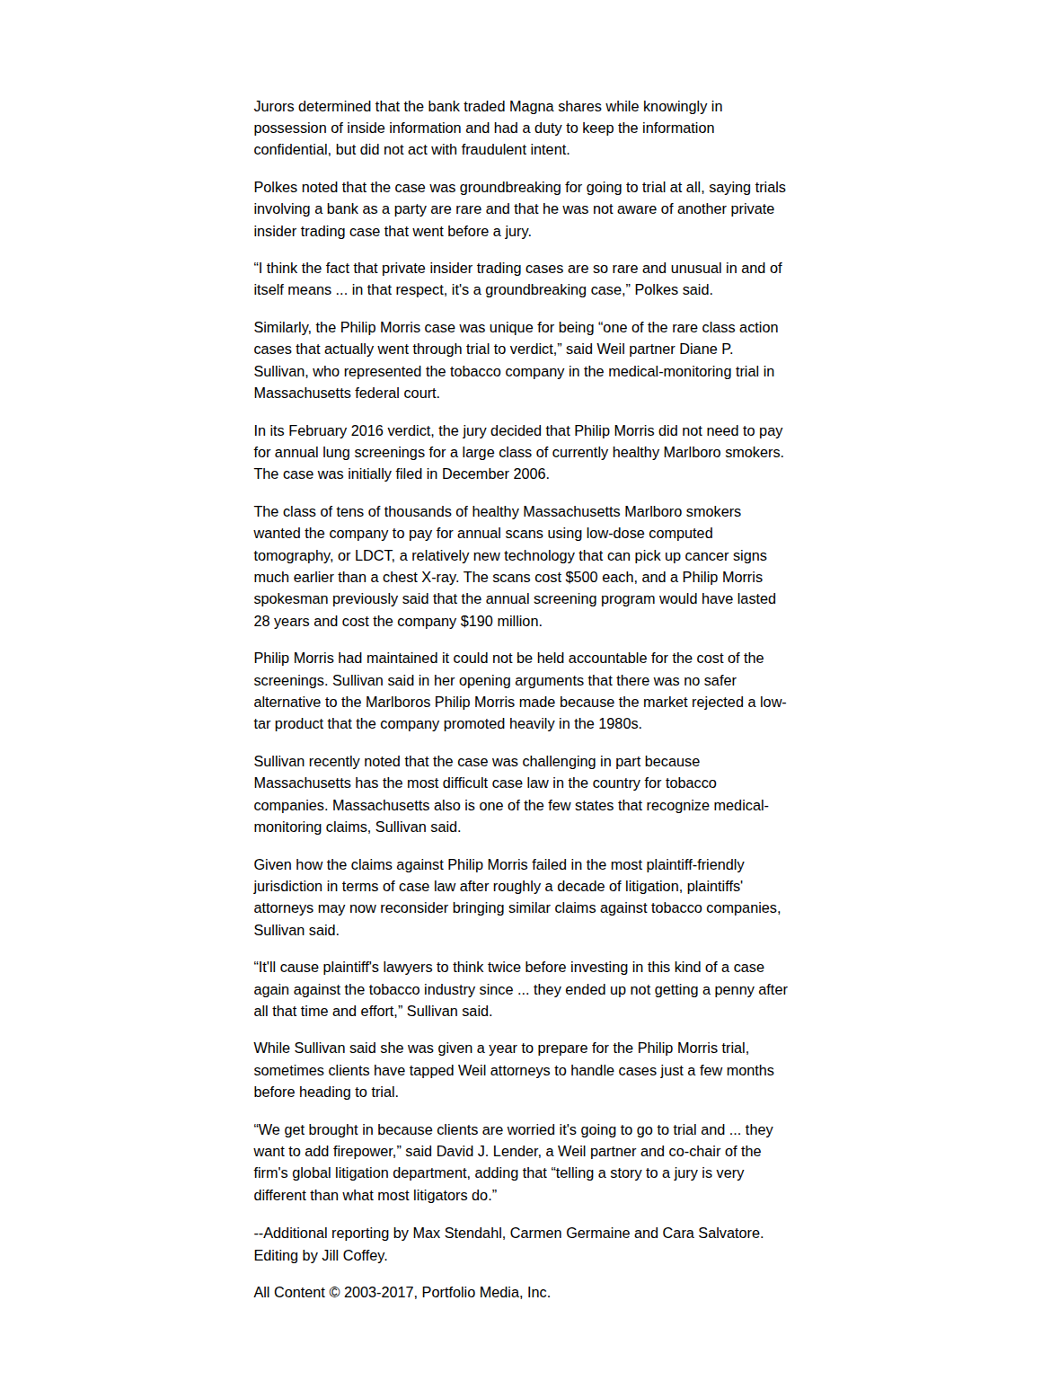Jurors determined that the bank traded Magna shares while knowingly in possession of inside information and had a duty to keep the information confidential, but did not act with fraudulent intent.
Polkes noted that the case was groundbreaking for going to trial at all, saying trials involving a bank as a party are rare and that he was not aware of another private insider trading case that went before a jury.
“I think the fact that private insider trading cases are so rare and unusual in and of itself means ... in that respect, it's a groundbreaking case,” Polkes said.
Similarly, the Philip Morris case was unique for being “one of the rare class action cases that actually went through trial to verdict,” said Weil partner Diane P. Sullivan, who represented the tobacco company in the medical-monitoring trial in Massachusetts federal court.
In its February 2016 verdict, the jury decided that Philip Morris did not need to pay for annual lung screenings for a large class of currently healthy Marlboro smokers. The case was initially filed in December 2006.
The class of tens of thousands of healthy Massachusetts Marlboro smokers wanted the company to pay for annual scans using low-dose computed tomography, or LDCT, a relatively new technology that can pick up cancer signs much earlier than a chest X-ray. The scans cost $500 each, and a Philip Morris spokesman previously said that the annual screening program would have lasted 28 years and cost the company $190 million.
Philip Morris had maintained it could not be held accountable for the cost of the screenings. Sullivan said in her opening arguments that there was no safer alternative to the Marlboros Philip Morris made because the market rejected a low-tar product that the company promoted heavily in the 1980s.
Sullivan recently noted that the case was challenging in part because Massachusetts has the most difficult case law in the country for tobacco companies. Massachusetts also is one of the few states that recognize medical-monitoring claims, Sullivan said.
Given how the claims against Philip Morris failed in the most plaintiff-friendly jurisdiction in terms of case law after roughly a decade of litigation, plaintiffs' attorneys may now reconsider bringing similar claims against tobacco companies, Sullivan said.
“It'll cause plaintiff's lawyers to think twice before investing in this kind of a case again against the tobacco industry since ... they ended up not getting a penny after all that time and effort,” Sullivan said.
While Sullivan said she was given a year to prepare for the Philip Morris trial, sometimes clients have tapped Weil attorneys to handle cases just a few months before heading to trial.
“We get brought in because clients are worried it's going to go to trial and ... they want to add firepower,” said David J. Lender, a Weil partner and co-chair of the firm's global litigation department, adding that “telling a story to a jury is very different than what most litigators do.”
--Additional reporting by Max Stendahl, Carmen Germaine and Cara Salvatore. Editing by Jill Coffey.
All Content © 2003-2017, Portfolio Media, Inc.